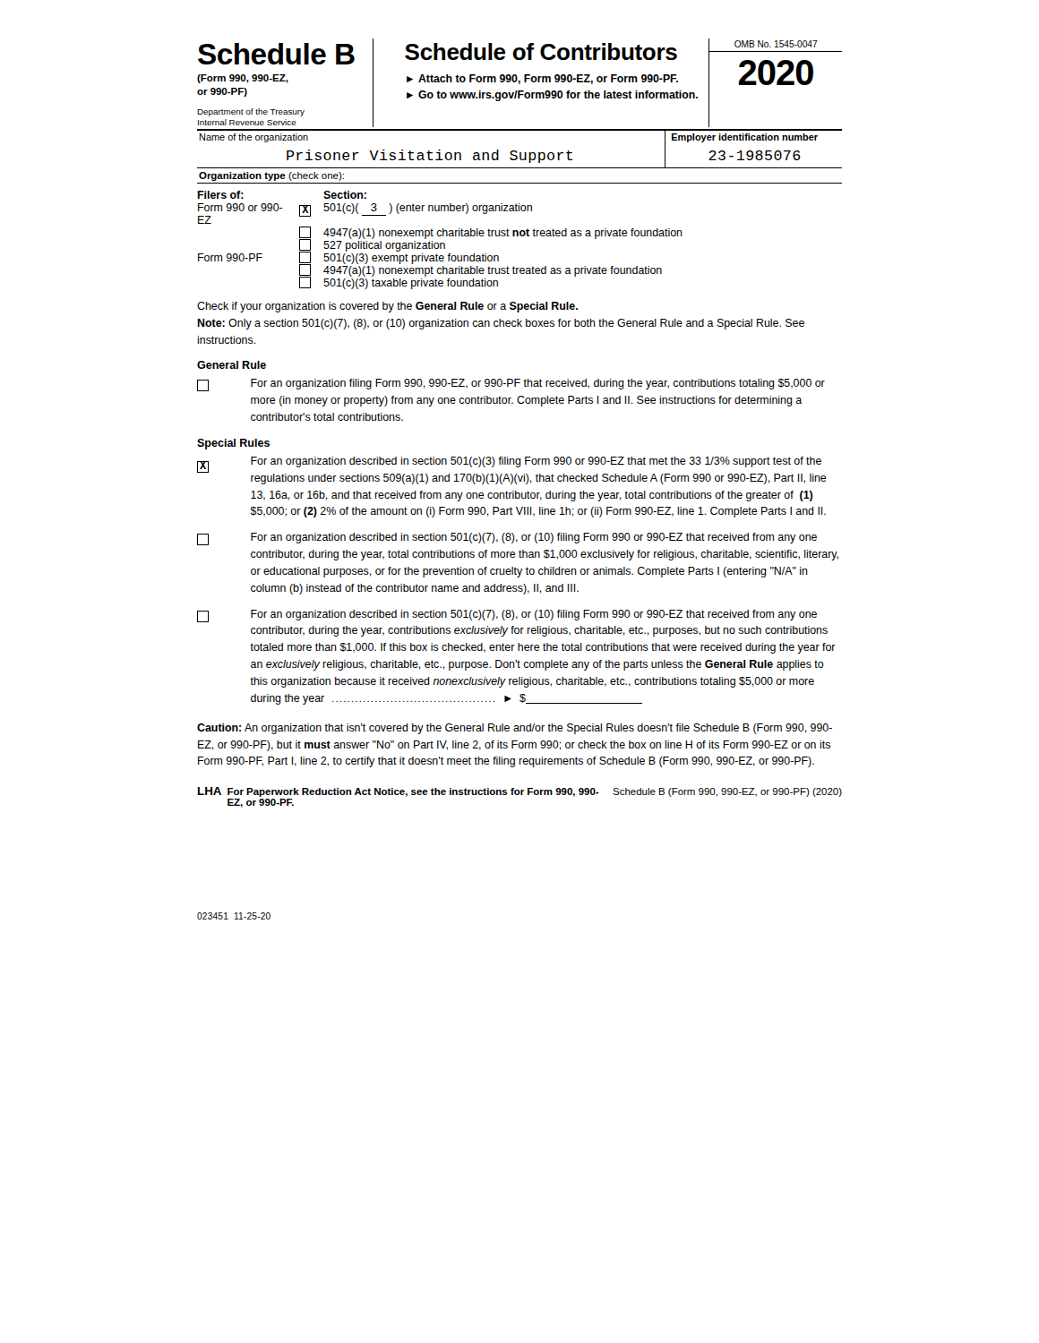Schedule B
(Form 990, 990-EZ,
or 990-PF)
Department of the Treasury
Internal Revenue Service
Schedule of Contributors
► Attach to Form 990, Form 990-EZ, or Form 990-PF.
► Go to www.irs.gov/Form990 for the latest information.
OMB No. 1545-0047
2020
Name of the organization
Prisoner Visitation and Support
Employer identification number
23-1985076
Organization type (check one):
| Filers of: | | Section: |
| Form 990 or 990-EZ | | 501(c)( 3 ) (enter number) organization |
| | | 4947(a)(1) nonexempt charitable trust not treated as a private foundation |
| | | 527 political organization |
| Form 990-PF | | 501(c)(3) exempt private foundation |
| | | 4947(a)(1) nonexempt charitable trust treated as a private foundation |
| | | 501(c)(3) taxable private foundation |
Check if your organization is covered by the General Rule or a Special Rule.
Note: Only a section 501(c)(7), (8), or (10) organization can check boxes for both the General Rule and a Special Rule. See instructions.
General Rule
For an organization filing Form 990, 990-EZ, or 990-PF that received, during the year, contributions totaling $5,000 or more (in money or property) from any one contributor. Complete Parts I and II. See instructions for determining a contributor's total contributions.
Special Rules
For an organization described in section 501(c)(3) filing Form 990 or 990-EZ that met the 33 1/3% support test of the regulations under sections 509(a)(1) and 170(b)(1)(A)(vi), that checked Schedule A (Form 990 or 990-EZ), Part II, line 13, 16a, or 16b, and that received from any one contributor, during the year, total contributions of the greater of (1) $5,000; or (2) 2% of the amount on (i) Form 990, Part VIII, line 1h; or (ii) Form 990-EZ, line 1. Complete Parts I and II.
For an organization described in section 501(c)(7), (8), or (10) filing Form 990 or 990-EZ that received from any one contributor, during the year, total contributions of more than $1,000 exclusively for religious, charitable, scientific, literary, or educational purposes, or for the prevention of cruelty to children or animals. Complete Parts I (entering "N/A" in column (b) instead of the contributor name and address), II, and III.
For an organization described in section 501(c)(7), (8), or (10) filing Form 990 or 990-EZ that received from any one contributor, during the year, contributions exclusively for religious, charitable, etc., purposes, but no such contributions totaled more than $1,000. If this box is checked, enter here the total contributions that were received during the year for an exclusively religious, charitable, etc., purpose. Don't complete any of the parts unless the General Rule applies to this organization because it received nonexclusively religious, charitable, etc., contributions totaling $5,000 or more during the year .......................................... ► $
Caution: An organization that isn't covered by the General Rule and/or the Special Rules doesn't file Schedule B (Form 990, 990-EZ, or 990-PF), but it must answer "No" on Part IV, line 2, of its Form 990; or check the box on line H of its Form 990-EZ or on its Form 990-PF, Part I, line 2, to certify that it doesn't meet the filing requirements of Schedule B (Form 990, 990-EZ, or 990-PF).
LHA For Paperwork Reduction Act Notice, see the instructions for Form 990, 990-EZ, or 990-PF. Schedule B (Form 990, 990-EZ, or 990-PF) (2020)
023451 11-25-20